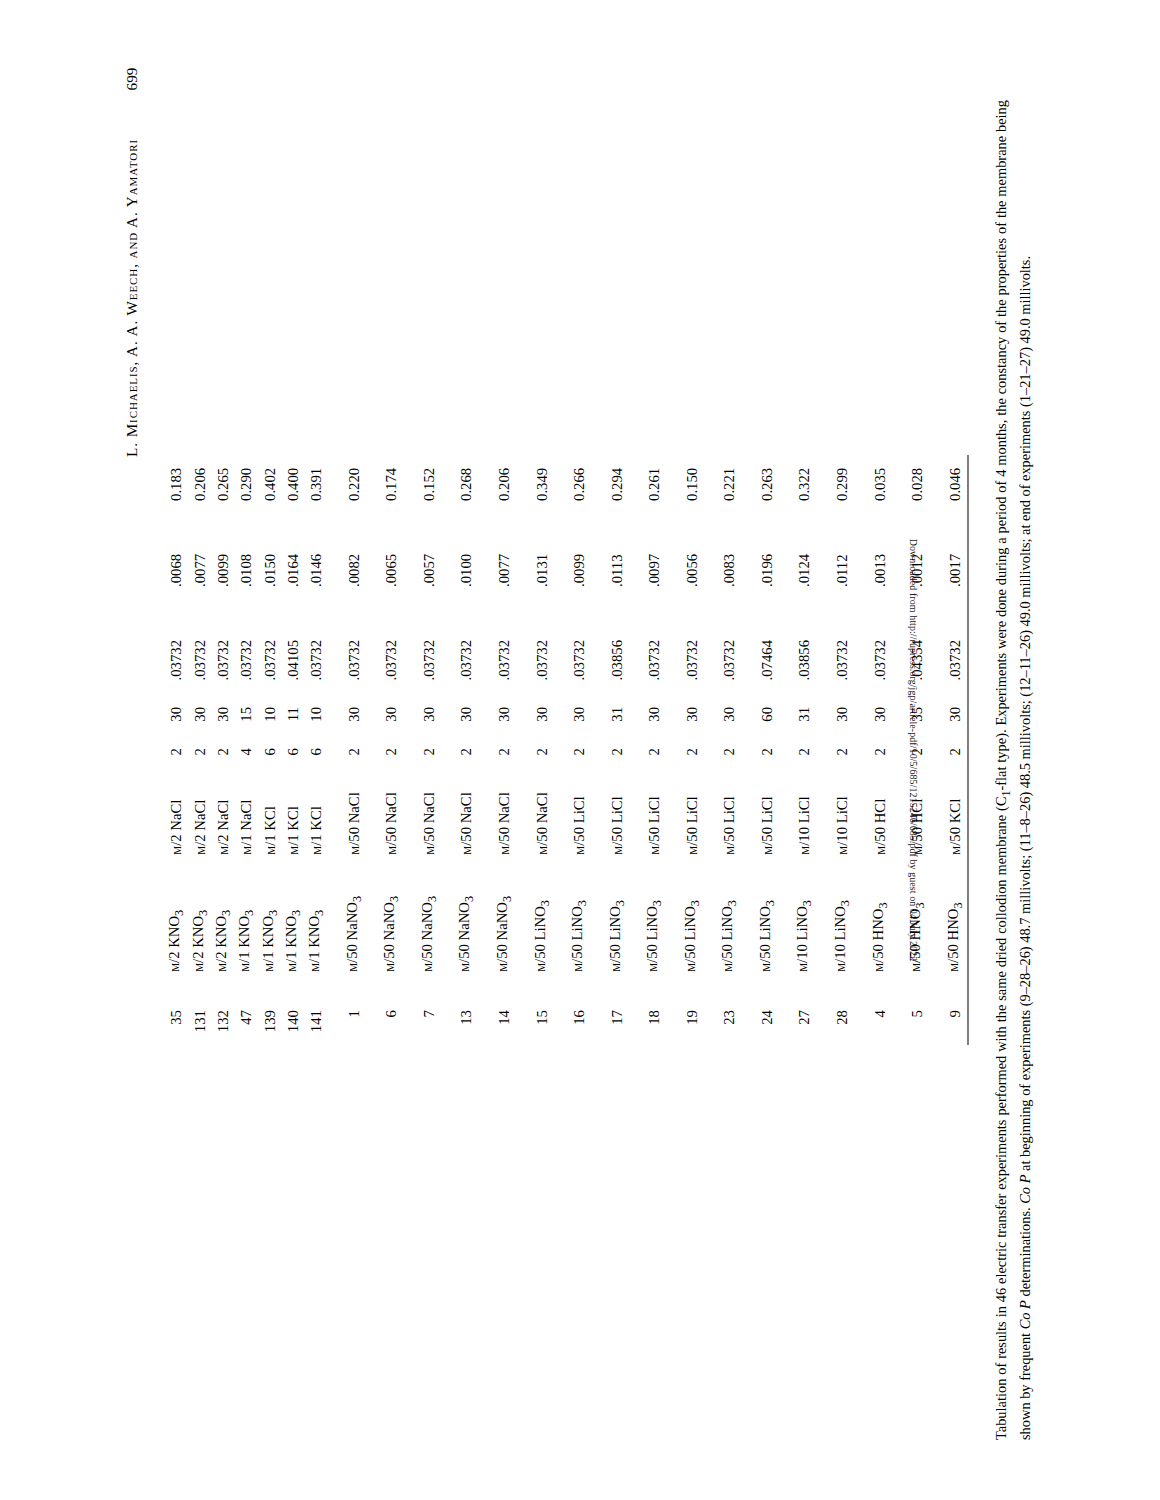Downloaded from http://rupress.org/jgp/article-pdf/10/5/685/1215246/685.pdf by guest on 04 July 2022
L. Michaelis, A. A. Weech, and A. Yamatori 699
| 35 | m /2 KNO 3 | m /2 NaCl | 2 | 30 | .03732 | | .0068 | | 0.183 |
| 131 | m /2 KNO 3 | m /2 NaCl | 2 | 30 | .03732 | | .0077 | | 0.206 |
| 132 | m /2 KNO 3 | m /2 NaCl | 2 | 30 | .03732 | | .0099 | | 0.265 |
| 47 | m /1 KNO 3 | m /1 NaCl | 4 | 15 | .03732 | | .0108 | | 0.290 |
| 139 | m /1 KNO 3 | m /1 KCl | 6 | 10 | .03732 | | .0150 | | 0.402 |
| 140 | m /1 KNO 3 | m /1 KCl | 6 | 11 | .04105 | | .0164 | | 0.400 |
| 141 | m /1 KNO 3 | m /1 KCl | 6 | 10 | .03732 | | .0146 | | 0.391 |
| 1 | m /50 NaNO 3 | m /50 NaCl | 2 | 30 | .03732 | | .0082 | | 0.220 |
| 6 | m /50 NaNO 3 | m /50 NaCl | 2 | 30 | .03732 | | .0065 | | 0.174 |
| 7 | m /50 NaNO 3 | m /50 NaCl | 2 | 30 | .03732 | | .0057 | | 0.152 |
| 13 | m /50 NaNO 3 | m /50 NaCl | 2 | 30 | .03732 | | .0100 | | 0.268 |
| 14 | m /50 NaNO 3 | m /50 NaCl | 2 | 30 | .03732 | | .0077 | | 0.206 |
| 15 | m /50 LiNO 3 | m /50 NaCl | 2 | 30 | .03732 | | .0131 | | 0.349 |
| 16 | m /50 LiNO 3 | m /50 LiCl | 2 | 30 | .03732 | | .0099 | | 0.266 |
| 17 | m /50 LiNO 3 | m /50 LiCl | 2 | 31 | .03856 | | .0113 | | 0.294 |
| 18 | m /50 LiNO 3 | m /50 LiCl | 2 | 30 | .03732 | | .0097 | | 0.261 |
| 19 | m /50 LiNO 3 | m /50 LiCl | 2 | 30 | .03732 | | .0056 | | 0.150 |
| 23 | m /50 LiNO 3 | m /50 LiCl | 2 | 30 | .03732 | | .0083 | | 0.221 |
| 24 | m /50 LiNO 3 | m /50 LiCl | 2 | 60 | .07464 | | .0196 | | 0.263 |
| 27 | m /10 LiNO 3 | m /10 LiCl | 2 | 31 | .03856 | | .0124 | | 0.322 |
| 28 | m /10 LiNO 3 | m /10 LiCl | 2 | 30 | .03732 | | .0112 | | 0.299 |
| 4 | m /50 HNO 3 | m /50 HCl | 2 | 30 | .03732 | | .0013 | | 0.035 |
| 5 | m /50 HNO 3 | m /50 HCl | 2 | 35 | .04354 | | .0012 | | 0.028 |
| 9 | m /50 HNO 3 | m /50 KCl | 2 | 30 | .03732 | | .0017 | | 0.046 |
Tabulation of results in 46 electric transfer experiments performed with the same dried collodion membrane (C1-flat type). Experiments were done during a period of 4 months, the constancy of the properties of the membrane being shown by frequent Co P determinations. Co P at beginning of experiments (9–28–26) 48.7 millivolts; (11–8–26) 48.5 millivolts; (12–11–26) 49.0 millivolts; at end of experiments (1–21–27) 49.0 millivolts.